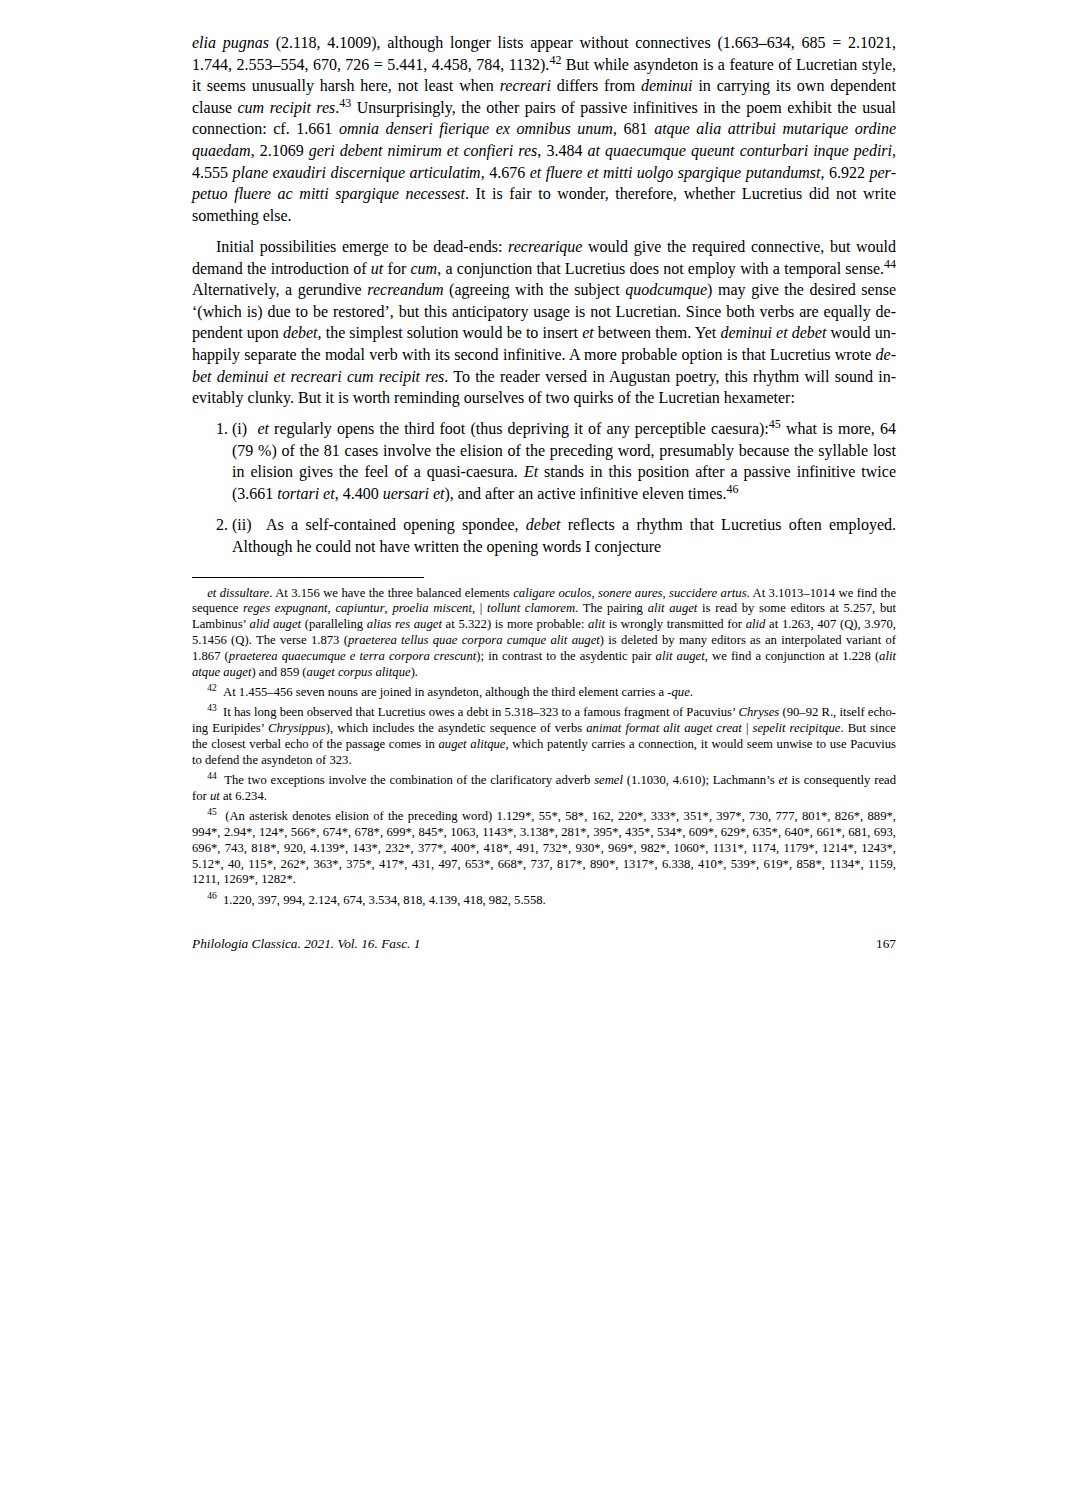elia pugnas (2.118, 4.1009), although longer lists appear without connectives (1.663–634, 685 = 2.1021, 1.744, 2.553–554, 670, 726 = 5.441, 4.458, 784, 1132).42 But while asyndeton is a feature of Lucretian style, it seems unusually harsh here, not least when recreari differs from deminui in carrying its own dependent clause cum recipit res.43 Unsurprisingly, the other pairs of passive infinitives in the poem exhibit the usual connection: cf. 1.661 omnia denseri fierique ex omnibus unum, 681 atque alia attribui mutarique ordine quaedam, 2.1069 geri debent nimirum et confieri res, 3.484 at quaecumque queunt conturbari inque pediri, 4.555 plane exaudiri discernique articulatim, 4.676 et fluere et mitti uolgo spargique putandumst, 6.922 perpetuo fluere ac mitti spargique necessest. It is fair to wonder, therefore, whether Lucretius did not write something else.
Initial possibilities emerge to be dead-ends: recrearique would give the required connective, but would demand the introduction of ut for cum, a conjunction that Lucretius does not employ with a temporal sense.44 Alternatively, a gerundive recreandum (agreeing with the subject quodcumque) may give the desired sense ‘(which is) due to be restored’, but this anticipatory usage is not Lucretian. Since both verbs are equally dependent upon debet, the simplest solution would be to insert et between them. Yet deminui et debet would unhappily separate the modal verb with its second infinitive. A more probable option is that Lucretius wrote debet deminui et recreari cum recipit res. To the reader versed in Augustan poetry, this rhythm will sound inevitably clunky. But it is worth reminding ourselves of two quirks of the Lucretian hexameter:
(i) et regularly opens the third foot (thus depriving it of any perceptible caesura):45 what is more, 64 (79 %) of the 81 cases involve the elision of the preceding word, presumably because the syllable lost in elision gives the feel of a quasi-caesura. Et stands in this position after a passive infinitive twice (3.661 tortari et, 4.400 uersari et), and after an active infinitive eleven times.46
(ii) As a self-contained opening spondee, debet reflects a rhythm that Lucretius often employed. Although he could not have written the opening words I conjecture
et dissultare. At 3.156 we have the three balanced elements caligare oculos, sonere aures, succidere artus. At 3.1013–1014 we find the sequence reges expugnant, capiuntur, proelia miscent, | tollunt clamorem. The pairing alit auget is read by some editors at 5.257, but Lambinus’ alid auget (paralleling alias res auget at 5.322) is more probable: alit is wrongly transmitted for alid at 1.263, 407 (Q), 3.970, 5.1456 (Q). The verse 1.873 (praeterea tellus quae corpora cumque alit auget) is deleted by many editors as an interpolated variant of 1.867 (praeterea quaecumque e terra corpora crescunt); in contrast to the asydentic pair alit auget, we find a conjunction at 1.228 (alit atque auget) and 859 (auget corpus alitque).
42 At 1.455–456 seven nouns are joined in asyndeton, although the third element carries a -que.
43 It has long been observed that Lucretius owes a debt in 5.318–323 to a famous fragment of Pacuvius’ Chryses (90–92 R., itself echoing Euripides’ Chrysippus), which includes the asyndetic sequence of verbs animat format alit auget creat | sepelit recipitque. But since the closest verbal echo of the passage comes in auget alitque, which patently carries a connection, it would seem unwise to use Pacuvius to defend the asyndeton of 323.
44 The two exceptions involve the combination of the clarificatory adverb semel (1.1030, 4.610); Lachmann’s et is consequently read for ut at 6.234.
45 (An asterisk denotes elision of the preceding word) 1.129*, 55*, 58*, 162, 220*, 333*, 351*, 397*, 730, 777, 801*, 826*, 889*, 994*, 2.94*, 124*, 566*, 674*, 678*, 699*, 845*, 1063, 1143*, 3.138*, 281*, 395*, 435*, 534*, 609*, 629*, 635*, 640*, 661*, 681, 693, 696*, 743, 818*, 920, 4.139*, 143*, 232*, 377*, 400*, 418*, 491, 732*, 930*, 969*, 982*, 1060*, 1131*, 1174, 1179*, 1214*, 1243*, 5.12*, 40, 115*, 262*, 363*, 375*, 417*, 431, 497, 653*, 668*, 737, 817*, 890*, 1317*, 6.338, 410*, 539*, 619*, 858*, 1134*, 1159, 1211, 1269*, 1282*.
46 1.220, 397, 994, 2.124, 674, 3.534, 818, 4.139, 418, 982, 5.558.
Philologia Classica. 2021. Vol. 16. Fasc. 1 167